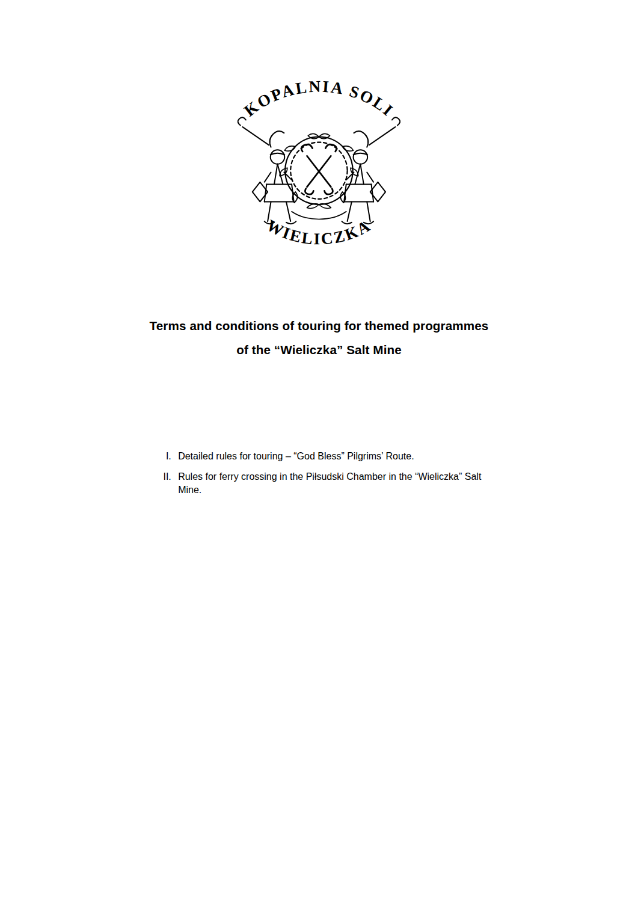Kopalnia Soli Wieliczka KOPALNIA SOLI WIELICZKA
Terms and conditions of touring for themed programmes
of the “Wieliczka” Salt Mine
Detailed rules for touring – “God Bless” Pilgrims’ Route.
Rules for ferry crossing in the Piłsudski Chamber in the “Wieliczka” Salt Mine.